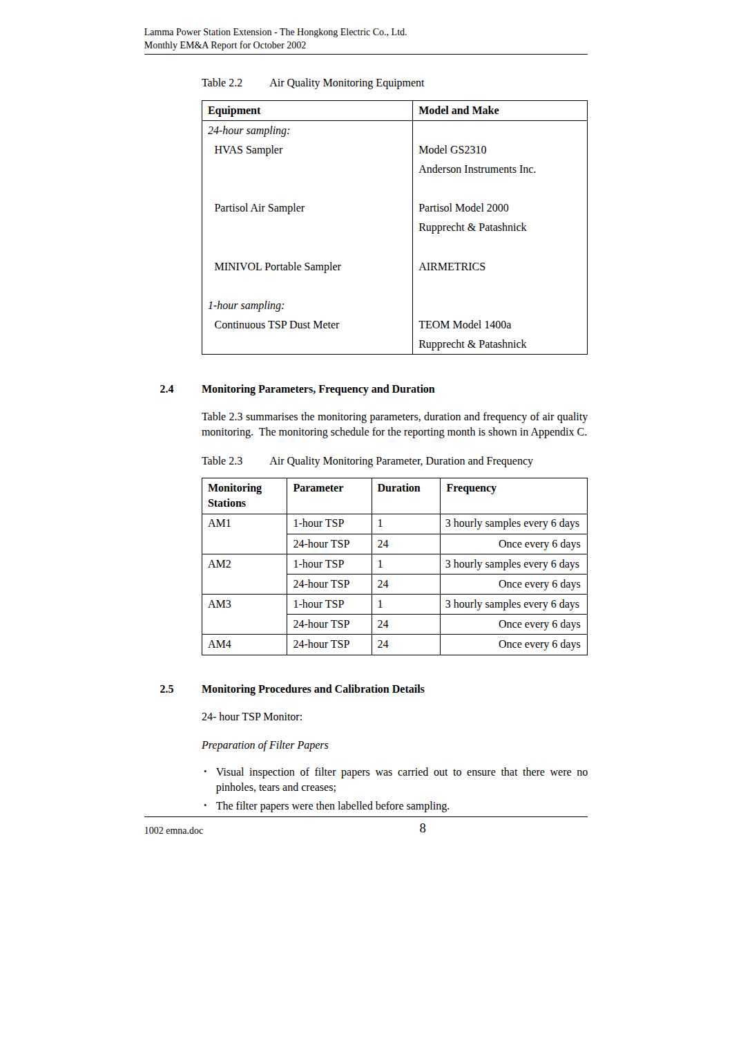Lamma Power Station Extension - The Hongkong Electric Co., Ltd.
Monthly EM&A Report for October 2002
Table 2.2 Air Quality Monitoring Equipment
| Equipment | Model and Make |
| --- | --- |
| 24-hour sampling: | |
| HVAS Sampler | Model GS2310 |
| | Anderson Instruments Inc. |
| Partisol Air Sampler | Partisol Model 2000 |
| | Rupprecht & Patashnick |
| MINIVOL Portable Sampler | AIRMETRICS |
| 1-hour sampling: | |
| Continuous TSP Dust Meter | TEOM Model 1400a |
| | Rupprecht & Patashnick |
2.4
Monitoring Parameters, Frequency and Duration
Table 2.3 summarises the monitoring parameters, duration and frequency of air quality monitoring. The monitoring schedule for the reporting month is shown in Appendix C.
Table 2.3 Air Quality Monitoring Parameter, Duration and Frequency
| Monitoring Stations | Parameter | Duration | Frequency |
| --- | --- | --- | --- |
| AM1 | 1-hour TSP | 1 | 3 hourly samples every 6 days |
| 24-hour TSP | 24 | Once every 6 days |
| AM2 | 1-hour TSP | 1 | 3 hourly samples every 6 days |
| 24-hour TSP | 24 | Once every 6 days |
| AM3 | 1-hour TSP | 1 | 3 hourly samples every 6 days |
| 24-hour TSP | 24 | Once every 6 days |
| AM4 | 24-hour TSP | 24 | Once every 6 days |
2.5
Monitoring Procedures and Calibration Details
24- hour TSP Monitor:
Preparation of Filter Papers
Visual inspection of filter papers was carried out to ensure that there were no pinholes, tears and creases;
The filter papers were then labelled before sampling.
1002 emna.doc
8